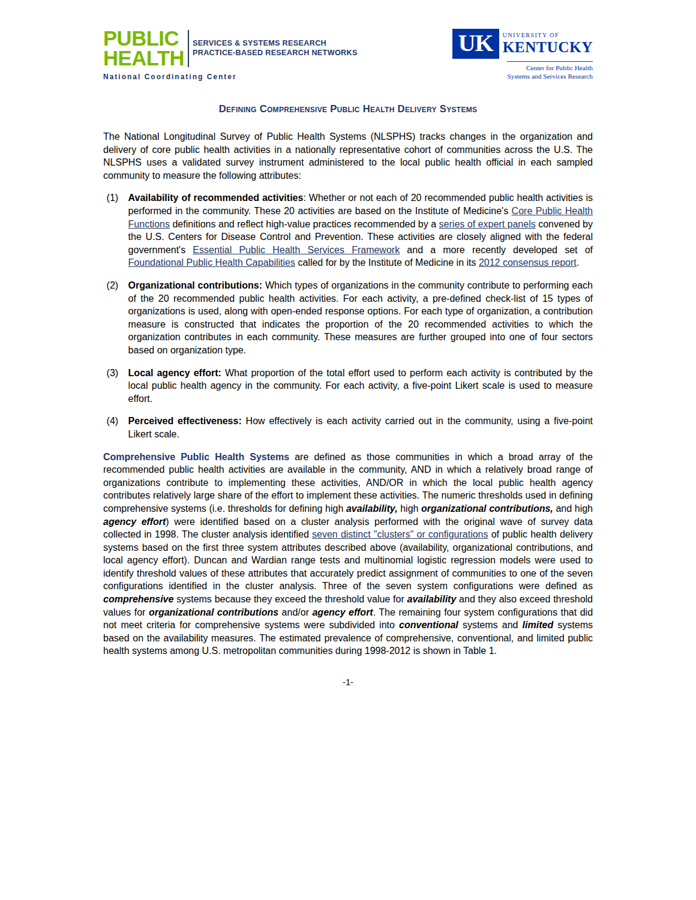PUBLIC HEALTH
SERVICES & SYSTEMS RESEARCH PRACTICE-BASED RESEARCH NETWORKS
National Coordinating Center
UK
UNIVERSITY OF KENTUCKY
Center for Public Health
Systems and Services Research
Defining Comprehensive Public Health Delivery Systems
The National Longitudinal Survey of Public Health Systems (NLSPHS) tracks changes in the organization and delivery of core public health activities in a nationally representative cohort of communities across the U.S. The NLSPHS uses a validated survey instrument administered to the local public health official in each sampled community to measure the following attributes:
Availability of recommended activities: Whether or not each of 20 recommended public health activities is performed in the community. These 20 activities are based on the Institute of Medicine's Core Public Health Functions definitions and reflect high-value practices recommended by a series of expert panels convened by the U.S. Centers for Disease Control and Prevention. These activities are closely aligned with the federal government's Essential Public Health Services Framework and a more recently developed set of Foundational Public Health Capabilities called for by the Institute of Medicine in its 2012 consensus report.
Organizational contributions: Which types of organizations in the community contribute to performing each of the 20 recommended public health activities. For each activity, a pre-defined check-list of 15 types of organizations is used, along with open-ended response options. For each type of organization, a contribution measure is constructed that indicates the proportion of the 20 recommended activities to which the organization contributes in each community. These measures are further grouped into one of four sectors based on organization type.
Local agency effort: What proportion of the total effort used to perform each activity is contributed by the local public health agency in the community. For each activity, a five-point Likert scale is used to measure effort.
Perceived effectiveness: How effectively is each activity carried out in the community, using a five-point Likert scale.
Comprehensive Public Health Systems are defined as those communities in which a broad array of the recommended public health activities are available in the community, AND in which a relatively broad range of organizations contribute to implementing these activities, AND/OR in which the local public health agency contributes relatively large share of the effort to implement these activities. The numeric thresholds used in defining comprehensive systems (i.e. thresholds for defining high availability, high organizational contributions, and high agency effort) were identified based on a cluster analysis performed with the original wave of survey data collected in 1998. The cluster analysis identified seven distinct "clusters" or configurations of public health delivery systems based on the first three system attributes described above (availability, organizational contributions, and local agency effort). Duncan and Wardian range tests and multinomial logistic regression models were used to identify threshold values of these attributes that accurately predict assignment of communities to one of the seven configurations identified in the cluster analysis. Three of the seven system configurations were defined as comprehensive systems because they exceed the threshold value for availability and they also exceed threshold values for organizational contributions and/or agency effort. The remaining four system configurations that did not meet criteria for comprehensive systems were subdivided into conventional systems and limited systems based on the availability measures. The estimated prevalence of comprehensive, conventional, and limited public health systems among U.S. metropolitan communities during 1998-2012 is shown in Table 1.
-1-